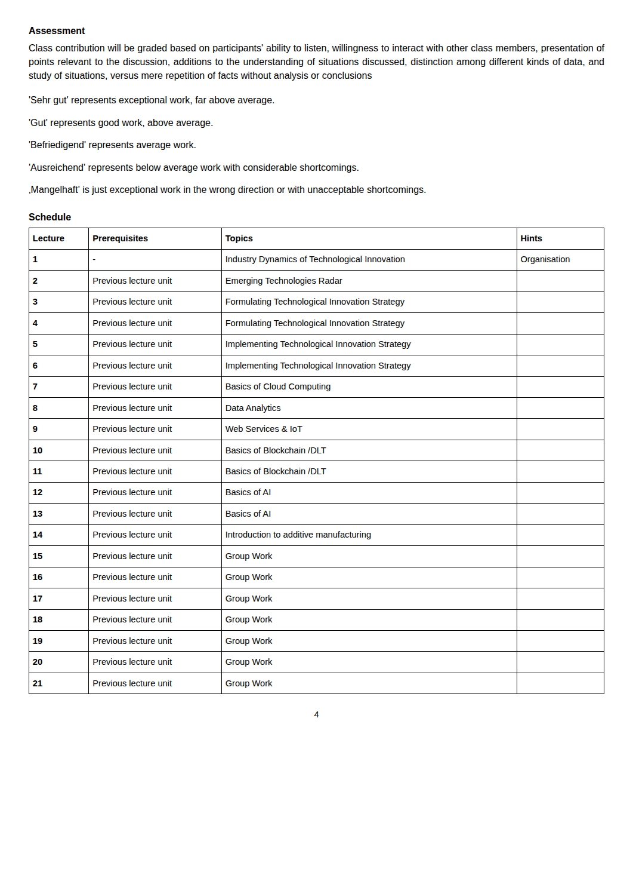Assessment
Class contribution will be graded based on participants' ability to listen, willingness to interact with other class members, presentation of points relevant to the discussion, additions to the understanding of situations discussed, distinction among different kinds of data, and study of situations, versus mere repetition of facts without analysis or conclusions
'Sehr gut' represents exceptional work, far above average.
'Gut' represents good work, above average.
'Befriedigend' represents average work.
'Ausreichend' represents below average work with considerable shortcomings.
‚Mangelhaft' is just exceptional work in the wrong direction or with unacceptable shortcomings.
Schedule
| Lecture | Prerequisites | Topics | Hints |
| --- | --- | --- | --- |
| 1 | - | Industry Dynamics of Technological Innovation | Organisation |
| 2 | Previous lecture unit | Emerging Technologies Radar | |
| 3 | Previous lecture unit | Formulating Technological Innovation Strategy | |
| 4 | Previous lecture unit | Formulating Technological Innovation Strategy | |
| 5 | Previous lecture unit | Implementing Technological Innovation Strategy | |
| 6 | Previous lecture unit | Implementing Technological Innovation Strategy | |
| 7 | Previous lecture unit | Basics of Cloud Computing | |
| 8 | Previous lecture unit | Data Analytics | |
| 9 | Previous lecture unit | Web Services & IoT | |
| 10 | Previous lecture unit | Basics of Blockchain /DLT | |
| 11 | Previous lecture unit | Basics of Blockchain /DLT | |
| 12 | Previous lecture unit | Basics of AI | |
| 13 | Previous lecture unit | Basics of AI | |
| 14 | Previous lecture unit | Introduction to additive manufacturing | |
| 15 | Previous lecture unit | Group Work | |
| 16 | Previous lecture unit | Group Work | |
| 17 | Previous lecture unit | Group Work | |
| 18 | Previous lecture unit | Group Work | |
| 19 | Previous lecture unit | Group Work | |
| 20 | Previous lecture unit | Group Work | |
| 21 | Previous lecture unit | Group Work | |
4